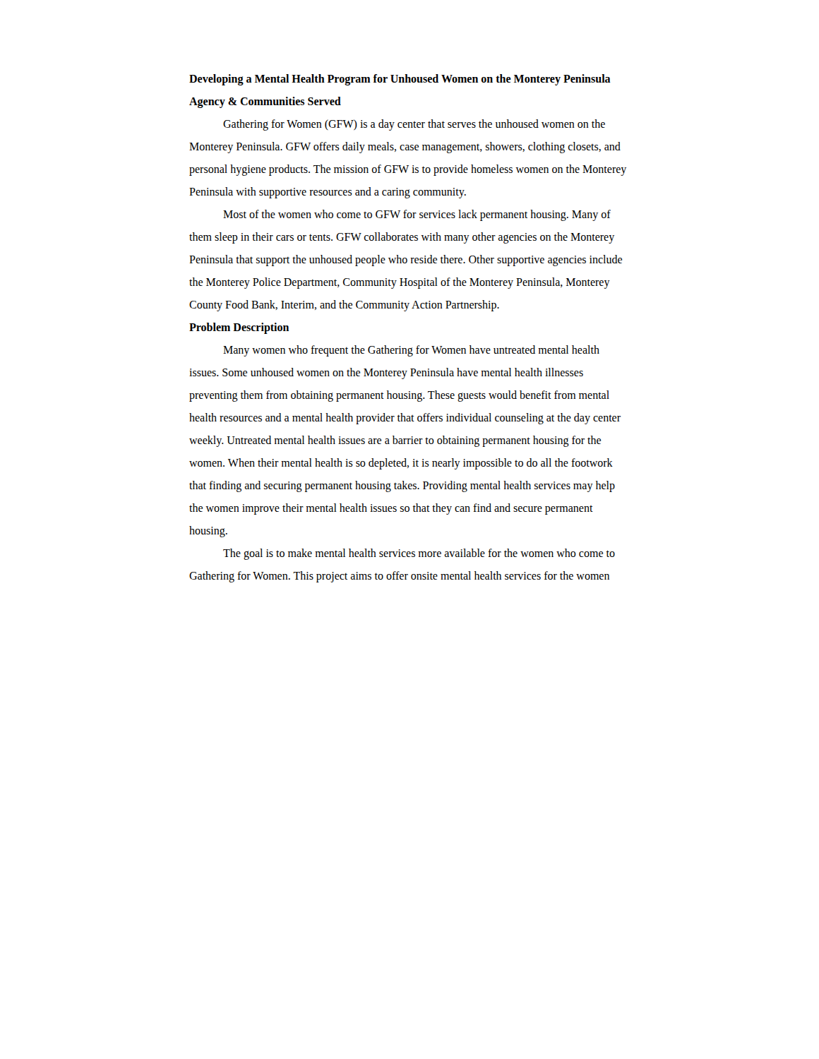Developing a Mental Health Program for Unhoused Women on the Monterey Peninsula
Agency & Communities Served
Gathering for Women (GFW) is a day center that serves the unhoused women on the Monterey Peninsula. GFW offers daily meals, case management, showers, clothing closets, and personal hygiene products. The mission of GFW is to provide homeless women on the Monterey Peninsula with supportive resources and a caring community.
Most of the women who come to GFW for services lack permanent housing. Many of them sleep in their cars or tents. GFW collaborates with many other agencies on the Monterey Peninsula that support the unhoused people who reside there. Other supportive agencies include the Monterey Police Department, Community Hospital of the Monterey Peninsula, Monterey County Food Bank, Interim, and the Community Action Partnership.
Problem Description
Many women who frequent the Gathering for Women have untreated mental health issues. Some unhoused women on the Monterey Peninsula have mental health illnesses preventing them from obtaining permanent housing. These guests would benefit from mental health resources and a mental health provider that offers individual counseling at the day center weekly. Untreated mental health issues are a barrier to obtaining permanent housing for the women. When their mental health is so depleted, it is nearly impossible to do all the footwork that finding and securing permanent housing takes. Providing mental health services may help the women improve their mental health issues so that they can find and secure permanent housing.
The goal is to make mental health services more available for the women who come to Gathering for Women. This project aims to offer onsite mental health services for the women